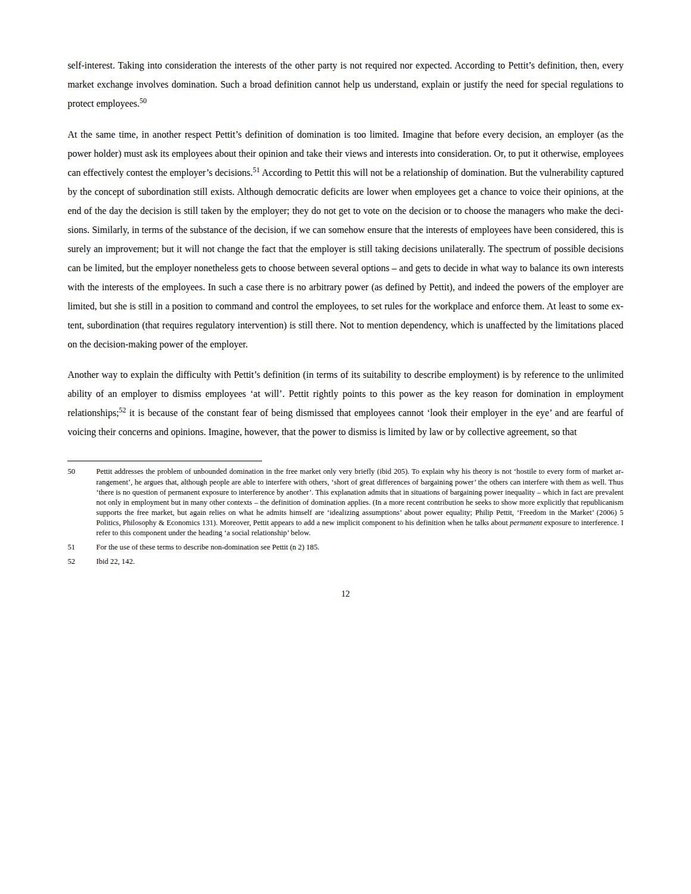self-interest. Taking into consideration the interests of the other party is not required nor expected. According to Pettit’s definition, then, every market exchange involves domination. Such a broad definition cannot help us understand, explain or justify the need for special regulations to protect employees.50
At the same time, in another respect Pettit’s definition of domination is too limited. Imagine that before every decision, an employer (as the power holder) must ask its employees about their opinion and take their views and interests into consideration. Or, to put it otherwise, employees can effectively contest the employer’s decisions.51 According to Pettit this will not be a relationship of domination. But the vulnerability captured by the concept of subordination still exists. Although democratic deficits are lower when employees get a chance to voice their opinions, at the end of the day the decision is still taken by the employer; they do not get to vote on the decision or to choose the managers who make the decisions. Similarly, in terms of the substance of the decision, if we can somehow ensure that the interests of employees have been considered, this is surely an improvement; but it will not change the fact that the employer is still taking decisions unilaterally. The spectrum of possible decisions can be limited, but the employer nonetheless gets to choose between several options – and gets to decide in what way to balance its own interests with the interests of the employees. In such a case there is no arbitrary power (as defined by Pettit), and indeed the powers of the employer are limited, but she is still in a position to command and control the employees, to set rules for the workplace and enforce them. At least to some extent, subordination (that requires regulatory intervention) is still there. Not to mention dependency, which is unaffected by the limitations placed on the decision-making power of the employer.
Another way to explain the difficulty with Pettit’s definition (in terms of its suitability to describe employment) is by reference to the unlimited ability of an employer to dismiss employees ‘at will’. Pettit rightly points to this power as the key reason for domination in employment relationships;52 it is because of the constant fear of being dismissed that employees cannot ‘look their employer in the eye’ and are fearful of voicing their concerns and opinions. Imagine, however, that the power to dismiss is limited by law or by collective agreement, so that
| 50 | Pettit addresses the problem of unbounded domination in the free market only very briefly (ibid 205). To explain why his theory is not ‘hostile to every form of market arrangement’, he argues that, although people are able to interfere with others, ‘short of great differences of bargaining power’ the others can interfere with them as well. Thus ‘there is no question of permanent exposure to interference by another’. This explanation admits that in situations of bargaining power inequality – which in fact are prevalent not only in employment but in many other contexts – the definition of domination applies. (In a more recent contribution he seeks to show more explicitly that republicanism supports the free market, but again relies on what he admits himself are ‘idealizing assumptions’ about power equality; Philip Pettit, ‘Freedom in the Market’ (2006) 5 Politics, Philosophy & Economics 131). Moreover, Pettit appears to add a new implicit component to his definition when he talks about permanent exposure to interference. I refer to this component under the heading ‘a social relationship’ below. |
| 51 | For the use of these terms to describe non-domination see Pettit (n 2) 185. |
| 52 | Ibid 22, 142. |
12